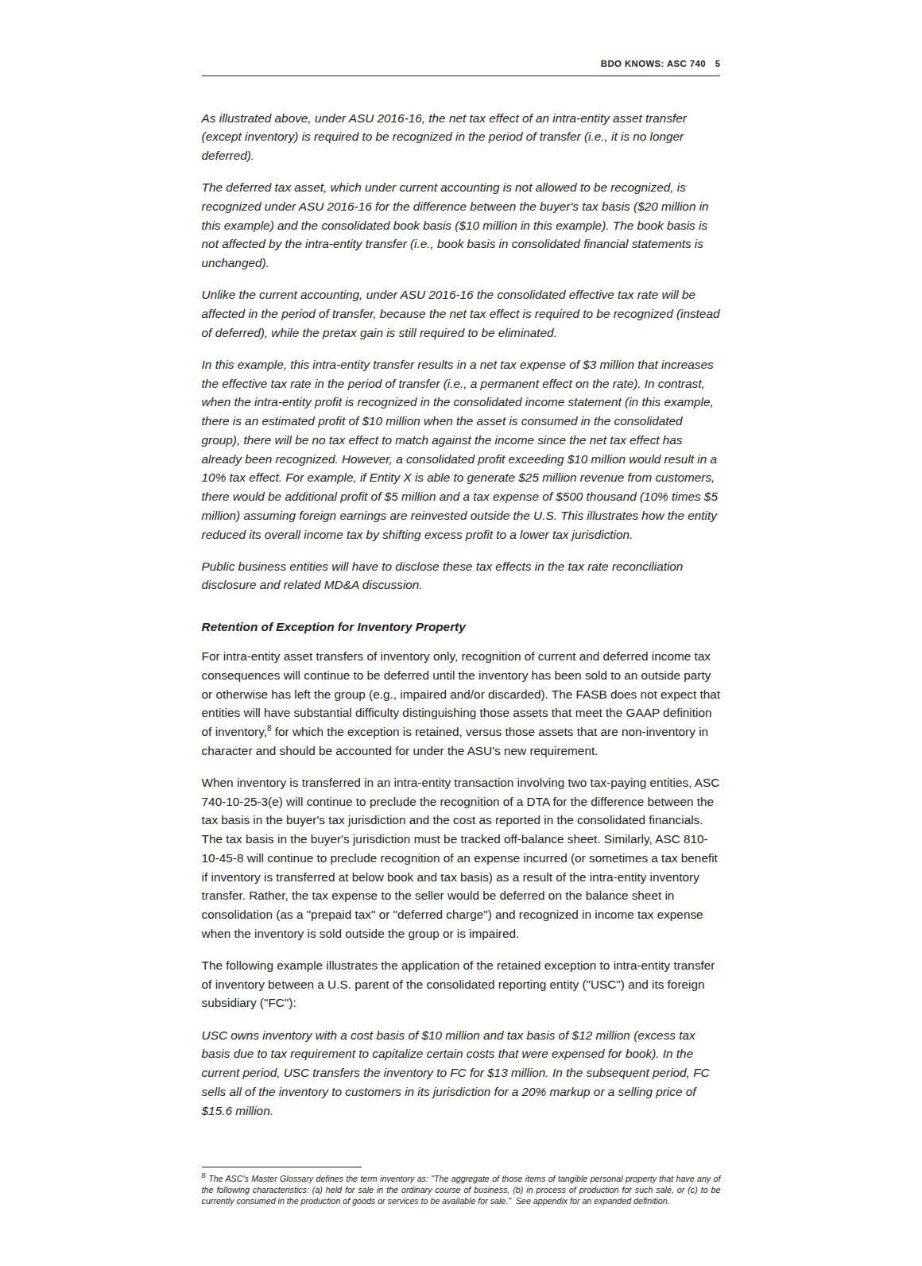BDO KNOWS: ASC 7405
As illustrated above, under ASU 2016-16, the net tax effect of an intra-entity asset transfer (except inventory) is required to be recognized in the period of transfer (i.e., it is no longer deferred).
The deferred tax asset, which under current accounting is not allowed to be recognized, is recognized under ASU 2016-16 for the difference between the buyer's tax basis ($20 million in this example) and the consolidated book basis ($10 million in this example). The book basis is not affected by the intra-entity transfer (i.e., book basis in consolidated financial statements is unchanged).
Unlike the current accounting, under ASU 2016-16 the consolidated effective tax rate will be affected in the period of transfer, because the net tax effect is required to be recognized (instead of deferred), while the pretax gain is still required to be eliminated.
In this example, this intra-entity transfer results in a net tax expense of $3 million that increases the effective tax rate in the period of transfer (i.e., a permanent effect on the rate). In contrast, when the intra-entity profit is recognized in the consolidated income statement (in this example, there is an estimated profit of $10 million when the asset is consumed in the consolidated group), there will be no tax effect to match against the income since the net tax effect has already been recognized. However, a consolidated profit exceeding $10 million would result in a 10% tax effect. For example, if Entity X is able to generate $25 million revenue from customers, there would be additional profit of $5 million and a tax expense of $500 thousand (10% times $5 million) assuming foreign earnings are reinvested outside the U.S. This illustrates how the entity reduced its overall income tax by shifting excess profit to a lower tax jurisdiction.
Public business entities will have to disclose these tax effects in the tax rate reconciliation disclosure and related MD&A discussion.
Retention of Exception for Inventory Property
For intra-entity asset transfers of inventory only, recognition of current and deferred income tax consequences will continue to be deferred until the inventory has been sold to an outside party or otherwise has left the group (e.g., impaired and/or discarded). The FASB does not expect that entities will have substantial difficulty distinguishing those assets that meet the GAAP definition of inventory,8 for which the exception is retained, versus those assets that are non-inventory in character and should be accounted for under the ASU's new requirement.
When inventory is transferred in an intra-entity transaction involving two tax-paying entities, ASC 740-10-25-3(e) will continue to preclude the recognition of a DTA for the difference between the tax basis in the buyer's tax jurisdiction and the cost as reported in the consolidated financials. The tax basis in the buyer's jurisdiction must be tracked off-balance sheet. Similarly, ASC 810-10-45-8 will continue to preclude recognition of an expense incurred (or sometimes a tax benefit if inventory is transferred at below book and tax basis) as a result of the intra-entity inventory transfer. Rather, the tax expense to the seller would be deferred on the balance sheet in consolidation (as a "prepaid tax" or "deferred charge") and recognized in income tax expense when the inventory is sold outside the group or is impaired.
The following example illustrates the application of the retained exception to intra-entity transfer of inventory between a U.S. parent of the consolidated reporting entity ("USC") and its foreign subsidiary ("FC"):
USC owns inventory with a cost basis of $10 million and tax basis of $12 million (excess tax basis due to tax requirement to capitalize certain costs that were expensed for book). In the current period, USC transfers the inventory to FC for $13 million. In the subsequent period, FC sells all of the inventory to customers in its jurisdiction for a 20% markup or a selling price of $15.6 million.
8 The ASC's Master Glossary defines the term inventory as: "The aggregate of those items of tangible personal property that have any of the following characteristics: (a) held for sale in the ordinary course of business, (b) in process of production for such sale, or (c) to be currently consumed in the production of goods or services to be available for sale." See appendix for an expanded definition.